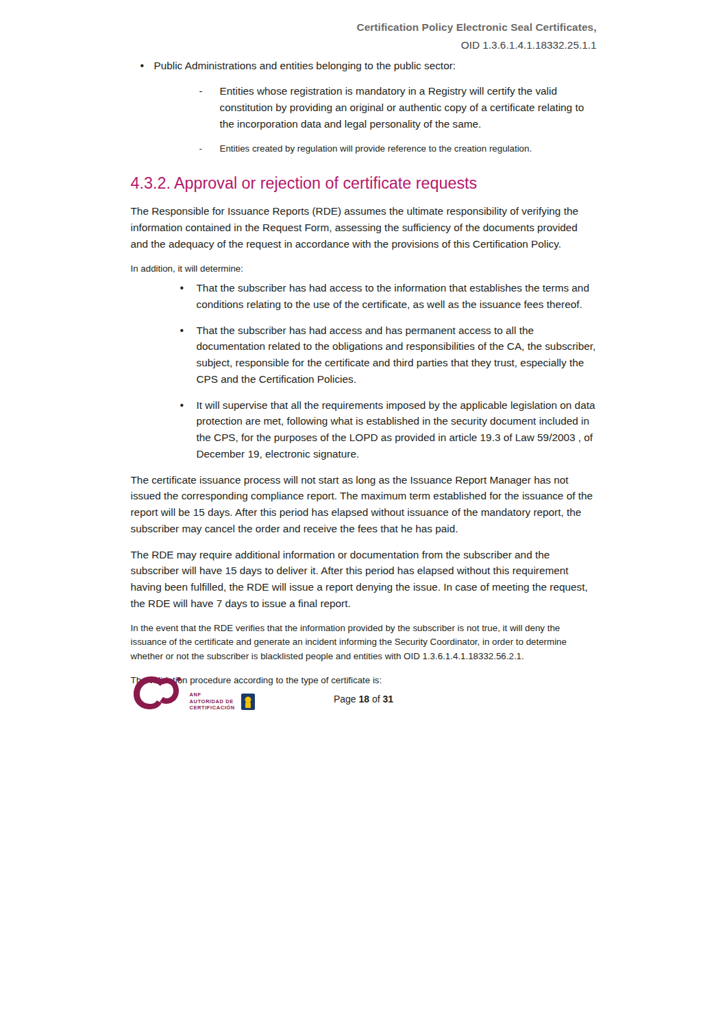Certification Policy Electronic Seal Certificates,
OID 1.3.6.1.4.1.18332.25.1.1
Public Administrations and entities belonging to the public sector:
Entities whose registration is mandatory in a Registry will certify the valid constitution by providing an original or authentic copy of a certificate relating to the incorporation data and legal personality of the same.
Entities created by regulation will provide reference to the creation regulation.
4.3.2. Approval or rejection of certificate requests
The Responsible for Issuance Reports (RDE) assumes the ultimate responsibility of verifying the information contained in the Request Form, assessing the sufficiency of the documents provided and the adequacy of the request in accordance with the provisions of this Certification Policy.
In addition, it will determine:
That the subscriber has had access to the information that establishes the terms and conditions relating to the use of the certificate, as well as the issuance fees thereof.
That the subscriber has had access and has permanent access to all the documentation related to the obligations and responsibilities of the CA, the subscriber, subject, responsible for the certificate and third parties that they trust, especially the CPS and the Certification Policies.
It will supervise that all the requirements imposed by the applicable legislation on data protection are met, following what is established in the security document included in the CPS, for the purposes of the LOPD as provided in article 19.3 of Law 59/2003 , of December 19, electronic signature.
The certificate issuance process will not start as long as the Issuance Report Manager has not issued the corresponding compliance report. The maximum term established for the issuance of the report will be 15 days. After this period has elapsed without issuance of the mandatory report, the subscriber may cancel the order and receive the fees that he has paid.
The RDE may require additional information or documentation from the subscriber and the subscriber will have 15 days to deliver it. After this period has elapsed without this requirement having been fulfilled, the RDE will issue a report denying the issue. In case of meeting the request, the RDE will have 7 days to issue a final report.
In the event that the RDE verifies that the information provided by the subscriber is not true, it will deny the issuance of the certificate and generate an incident informing the Security Coordinator, in order to determine whether or not the subscriber is blacklisted people and entities with OID 1.3.6.1.4.1.18332.56.2.1.
The validation procedure according to the type of certificate is:
ANF
Autoridad de
Certificación
Page 18 of 31